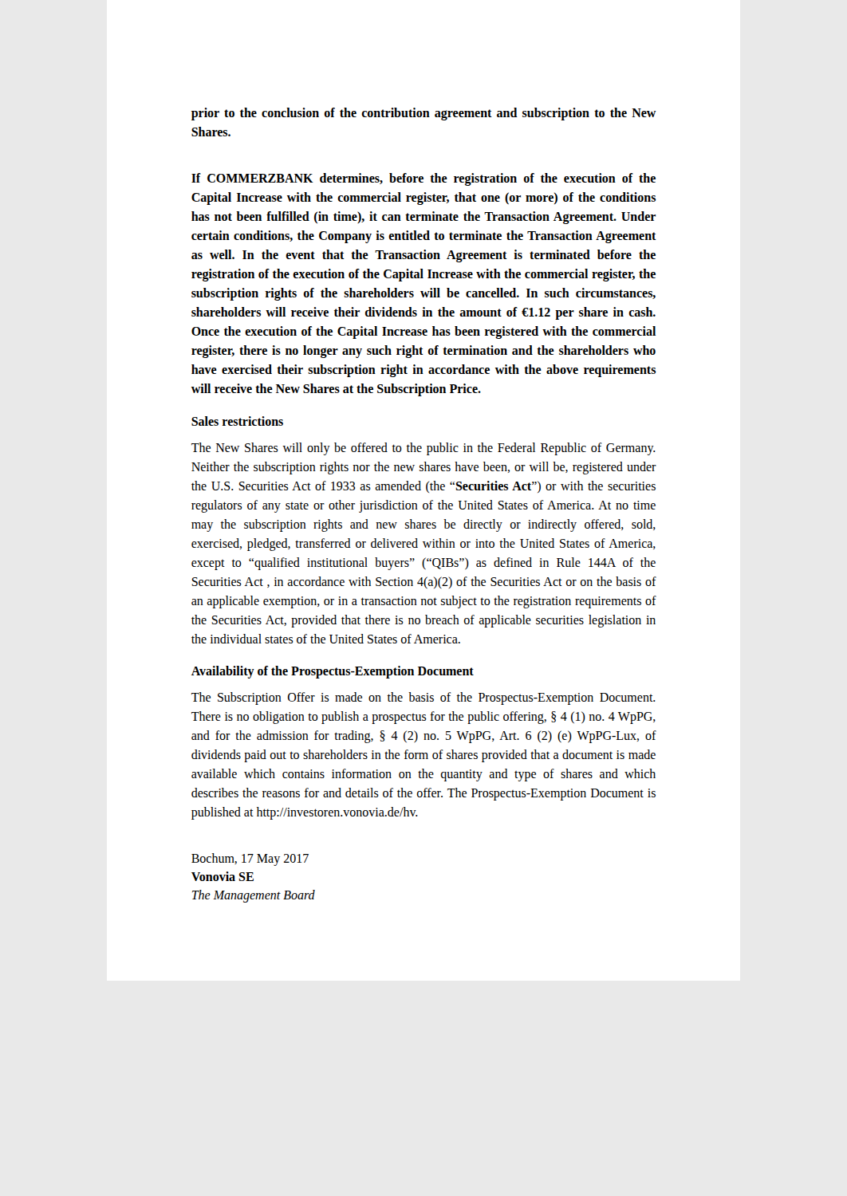prior to the conclusion of the contribution agreement and subscription to the New Shares.
If COMMERZBANK determines, before the registration of the execution of the Capital Increase with the commercial register, that one (or more) of the conditions has not been fulfilled (in time), it can terminate the Transaction Agreement. Under certain conditions, the Company is entitled to terminate the Transaction Agreement as well. In the event that the Transaction Agreement is terminated before the registration of the execution of the Capital Increase with the commercial register, the subscription rights of the shareholders will be cancelled. In such circumstances, shareholders will receive their dividends in the amount of €1.12 per share in cash. Once the execution of the Capital Increase has been registered with the commercial register, there is no longer any such right of termination and the shareholders who have exercised their subscription right in accordance with the above requirements will receive the New Shares at the Subscription Price.
Sales restrictions
The New Shares will only be offered to the public in the Federal Republic of Germany. Neither the subscription rights nor the new shares have been, or will be, registered under the U.S. Securities Act of 1933 as amended (the “Securities Act”) or with the securities regulators of any state or other jurisdiction of the United States of America. At no time may the subscription rights and new shares be directly or indirectly offered, sold, exercised, pledged, transferred or delivered within or into the United States of America, except to “qualified institutional buyers” (“QIBs”) as defined in Rule 144A of the Securities Act , in accordance with Section 4(a)(2) of the Securities Act or on the basis of an applicable exemption, or in a transaction not subject to the registration requirements of the Securities Act, provided that there is no breach of applicable securities legislation in the individual states of the United States of America.
Availability of the Prospectus-Exemption Document
The Subscription Offer is made on the basis of the Prospectus-Exemption Document. There is no obligation to publish a prospectus for the public offering, § 4 (1) no. 4 WpPG, and for the admission for trading, § 4 (2) no. 5 WpPG, Art. 6 (2) (e) WpPG-Lux, of dividends paid out to shareholders in the form of shares provided that a document is made available which contains information on the quantity and type of shares and which describes the reasons for and details of the offer. The Prospectus-Exemption Document is published at http://investoren.vonovia.de/hv.
Bochum, 17 May 2017 Vonovia SE The Management Board